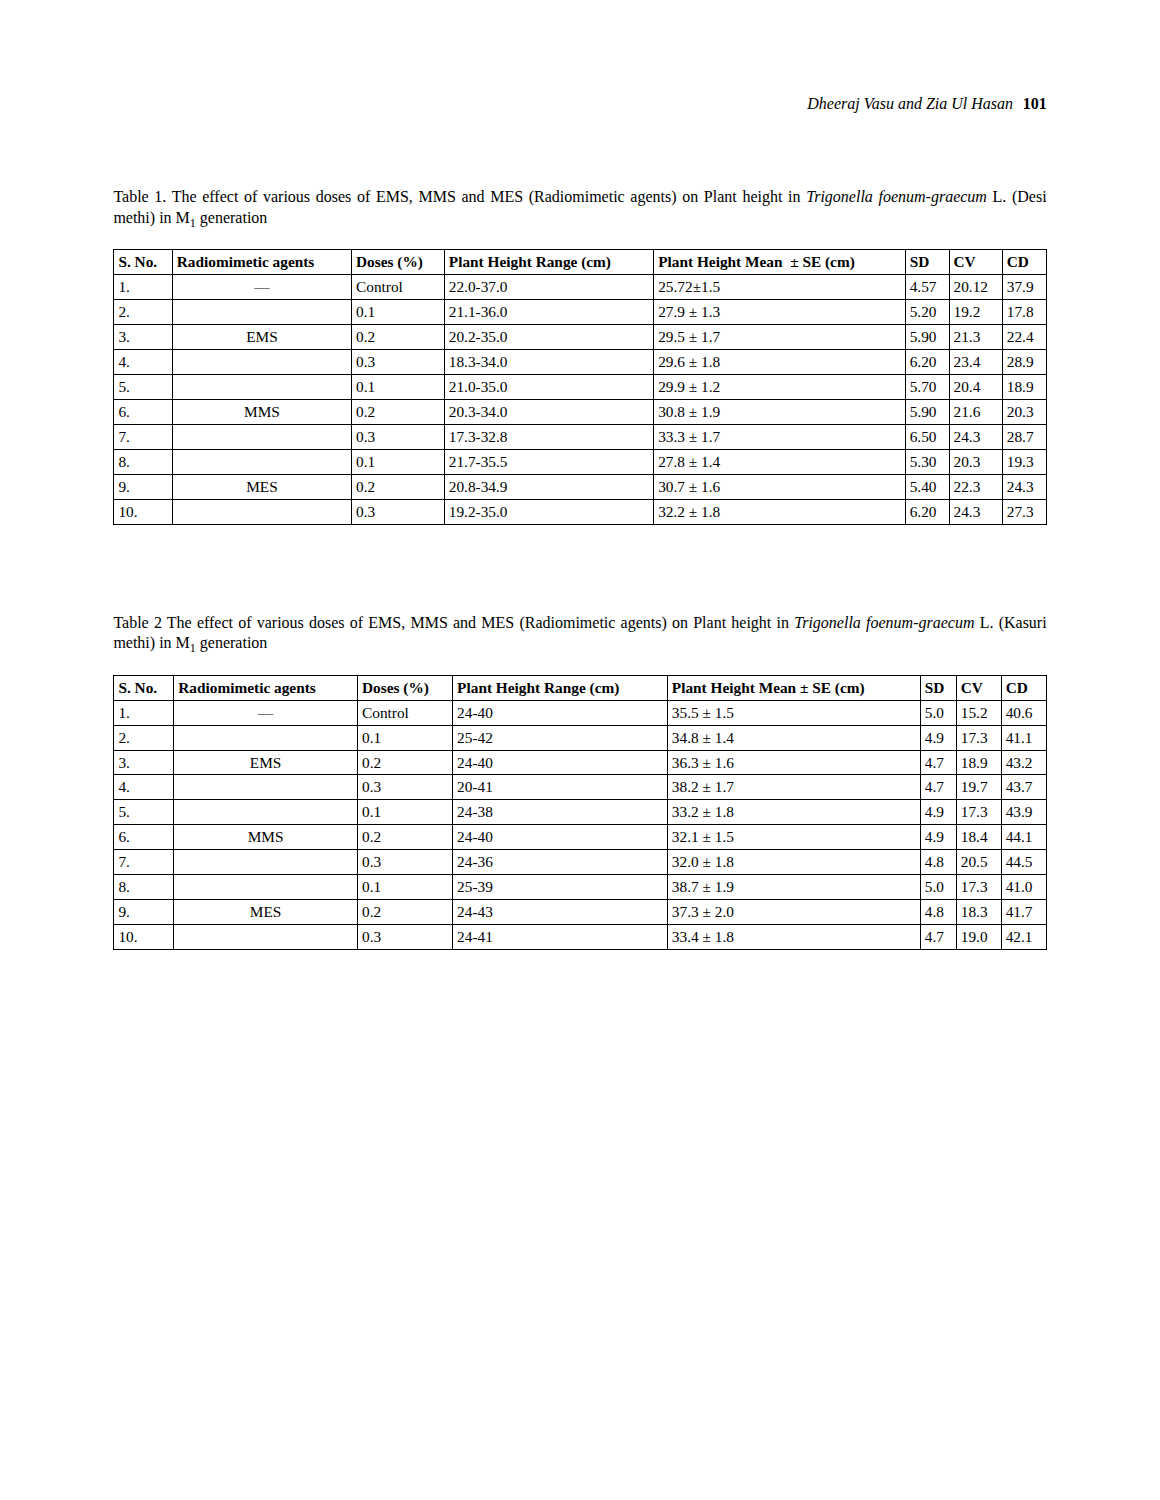Dheeraj Vasu and Zia Ul Hasan 101
Table 1. The effect of various doses of EMS, MMS and MES (Radiomimetic agents) on Plant height in Trigonella foenum-graecum L. (Desi methi) in M1 generation
| S. No. | Radiomimetic agents | Doses (%) | Plant Height Range (cm) | Plant Height Mean ± SE (cm) | SD | CV | CD |
| --- | --- | --- | --- | --- | --- | --- | --- |
| 1. | — | Control | 22.0-37.0 | 25.72±1.5 | 4.57 | 20.12 | 37.9 |
| 2. | | 0.1 | 21.1-36.0 | 27.9 ± 1.3 | 5.20 | 19.2 | 17.8 |
| 3. | EMS | 0.2 | 20.2-35.0 | 29.5 ± 1.7 | 5.90 | 21.3 | 22.4 |
| 4. | | 0.3 | 18.3-34.0 | 29.6 ± 1.8 | 6.20 | 23.4 | 28.9 |
| 5. | | 0.1 | 21.0-35.0 | 29.9 ± 1.2 | 5.70 | 20.4 | 18.9 |
| 6. | MMS | 0.2 | 20.3-34.0 | 30.8 ± 1.9 | 5.90 | 21.6 | 20.3 |
| 7. | | 0.3 | 17.3-32.8 | 33.3 ± 1.7 | 6.50 | 24.3 | 28.7 |
| 8. | | 0.1 | 21.7-35.5 | 27.8 ± 1.4 | 5.30 | 20.3 | 19.3 |
| 9. | MES | 0.2 | 20.8-34.9 | 30.7 ± 1.6 | 5.40 | 22.3 | 24.3 |
| 10. | | 0.3 | 19.2-35.0 | 32.2 ± 1.8 | 6.20 | 24.3 | 27.3 |
Table 2 The effect of various doses of EMS, MMS and MES (Radiomimetic agents) on Plant height in Trigonella foenum-graecum L. (Kasuri methi) in M1 generation
| S. No. | Radiomimetic agents | Doses (%) | Plant Height Range (cm) | Plant Height Mean ± SE (cm) | SD | CV | CD |
| --- | --- | --- | --- | --- | --- | --- | --- |
| 1. | — | Control | 24-40 | 35.5 ± 1.5 | 5.0 | 15.2 | 40.6 |
| 2. | | 0.1 | 25-42 | 34.8 ± 1.4 | 4.9 | 17.3 | 41.1 |
| 3. | EMS | 0.2 | 24-40 | 36.3 ± 1.6 | 4.7 | 18.9 | 43.2 |
| 4. | | 0.3 | 20-41 | 38.2 ± 1.7 | 4.7 | 19.7 | 43.7 |
| 5. | | 0.1 | 24-38 | 33.2 ± 1.8 | 4.9 | 17.3 | 43.9 |
| 6. | MMS | 0.2 | 24-40 | 32.1 ± 1.5 | 4.9 | 18.4 | 44.1 |
| 7. | | 0.3 | 24-36 | 32.0 ± 1.8 | 4.8 | 20.5 | 44.5 |
| 8. | | 0.1 | 25-39 | 38.7 ± 1.9 | 5.0 | 17.3 | 41.0 |
| 9. | MES | 0.2 | 24-43 | 37.3 ± 2.0 | 4.8 | 18.3 | 41.7 |
| 10. | | 0.3 | 24-41 | 33.4 ± 1.8 | 4.7 | 19.0 | 42.1 |